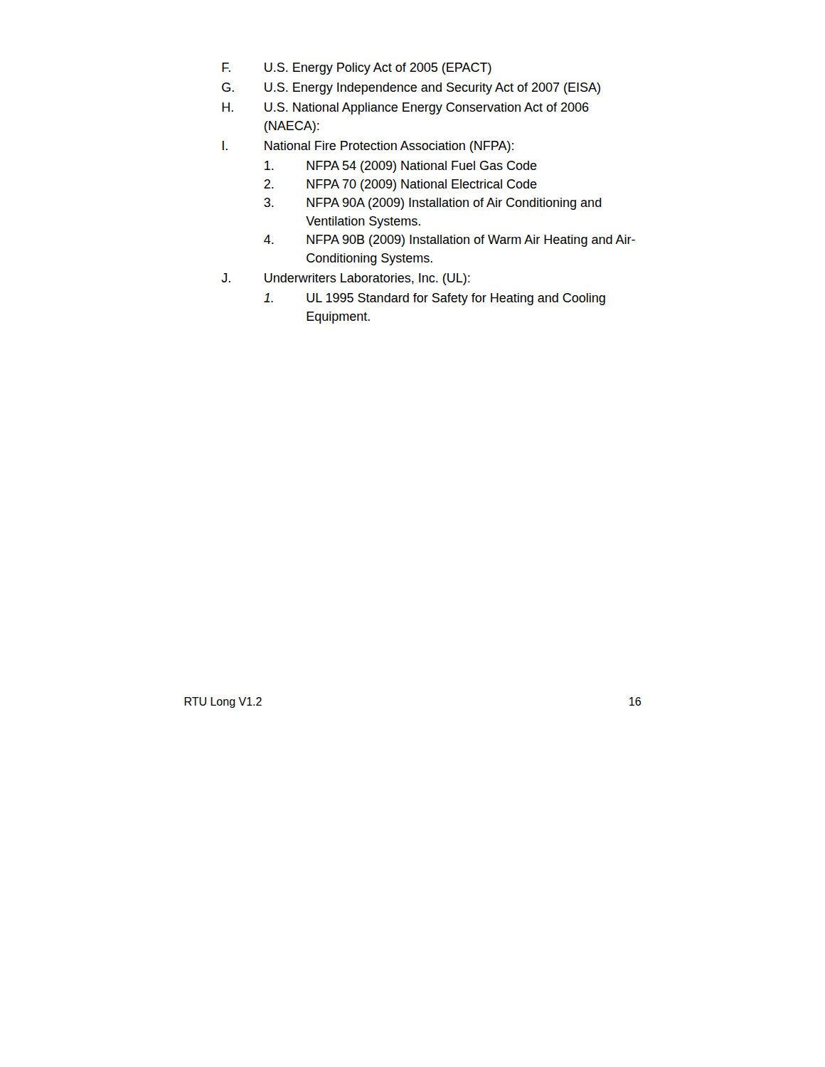F. U.S. Energy Policy Act of 2005 (EPACT)
G. U.S. Energy Independence and Security Act of 2007 (EISA)
H. U.S. National Appliance Energy Conservation Act of 2006 (NAECA):
I. National Fire Protection Association (NFPA):
1. NFPA 54 (2009) National Fuel Gas Code
2. NFPA 70 (2009) National Electrical Code
3. NFPA 90A (2009) Installation of Air Conditioning and Ventilation Systems.
4. NFPA 90B (2009) Installation of Warm Air Heating and Air-Conditioning Systems.
J. Underwriters Laboratories, Inc. (UL):
1. UL 1995 Standard for Safety for Heating and Cooling Equipment.
RTU Long V1.2
16